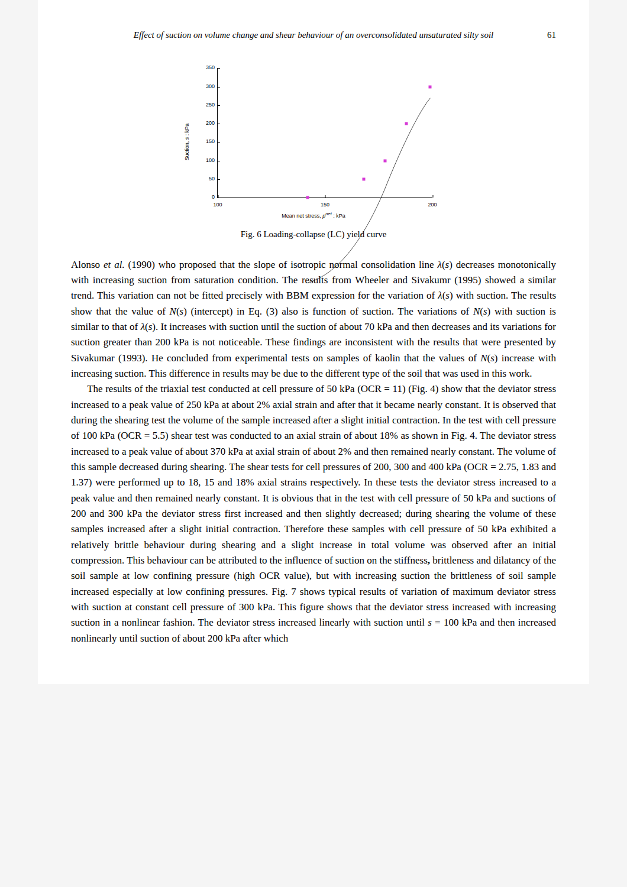Effect of suction on volume change and shear behaviour of an overconsolidated unsaturated silty soil 61
Suction, s : kPa
0 50 100 150 200 250 300 350 100 150 200
Mean net stress, pnet : kPa
Fig. 6 Loading-collapse (LC) yield curve
Alonso et al. (1990) who proposed that the slope of isotropic normal consolidation line λ(s) decreases monotonically with increasing suction from saturation condition. The results from Wheeler and Sivakumr (1995) showed a similar trend. This variation can not be fitted precisely with BBM expression for the variation of λ(s) with suction. The results show that the value of N(s) (intercept) in Eq. (3) also is function of suction. The variations of N(s) with suction is similar to that of λ(s). It increases with suction until the suction of about 70 kPa and then decreases and its variations for suction greater than 200 kPa is not noticeable. These findings are inconsistent with the results that were presented by Sivakumar (1993). He concluded from experimental tests on samples of kaolin that the values of N(s) increase with increasing suction. This difference in results may be due to the different type of the soil that was used in this work.
The results of the triaxial test conducted at cell pressure of 50 kPa (OCR = 11) (Fig. 4) show that the deviator stress increased to a peak value of 250 kPa at about 2% axial strain and after that it became nearly constant. It is observed that during the shearing test the volume of the sample increased after a slight initial contraction. In the test with cell pressure of 100 kPa (OCR = 5.5) shear test was conducted to an axial strain of about 18% as shown in Fig. 4. The deviator stress increased to a peak value of about 370 kPa at axial strain of about 2% and then remained nearly constant. The volume of this sample decreased during shearing. The shear tests for cell pressures of 200, 300 and 400 kPa (OCR = 2.75, 1.83 and 1.37) were performed up to 18, 15 and 18% axial strains respectively. In these tests the deviator stress increased to a peak value and then remained nearly constant. It is obvious that in the test with cell pressure of 50 kPa and suctions of 200 and 300 kPa the deviator stress first increased and then slightly decreased; during shearing the volume of these samples increased after a slight initial contraction. Therefore these samples with cell pressure of 50 kPa exhibited a relatively brittle behaviour during shearing and a slight increase in total volume was observed after an initial compression. This behaviour can be attributed to the influence of suction on the stiffness, brittleness and dilatancy of the soil sample at low confining pressure (high OCR value), but with increasing suction the brittleness of soil sample increased especially at low confining pressures. Fig. 7 shows typical results of variation of maximum deviator stress with suction at constant cell pressure of 300 kPa. This figure shows that the deviator stress increased with increasing suction in a nonlinear fashion. The deviator stress increased linearly with suction until s = 100 kPa and then increased nonlinearly until suction of about 200 kPa after which